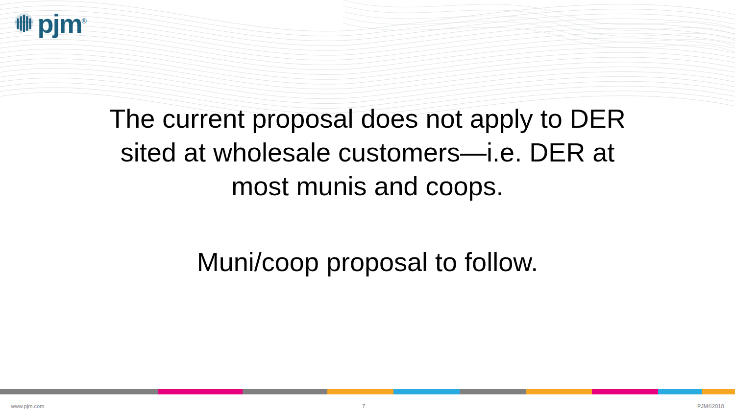pjm®
The current proposal does not apply to DER sited at wholesale customers—i.e. DER at most munis and coops.
Muni/coop proposal to follow.
www.pjm.com 7 PJM©2018